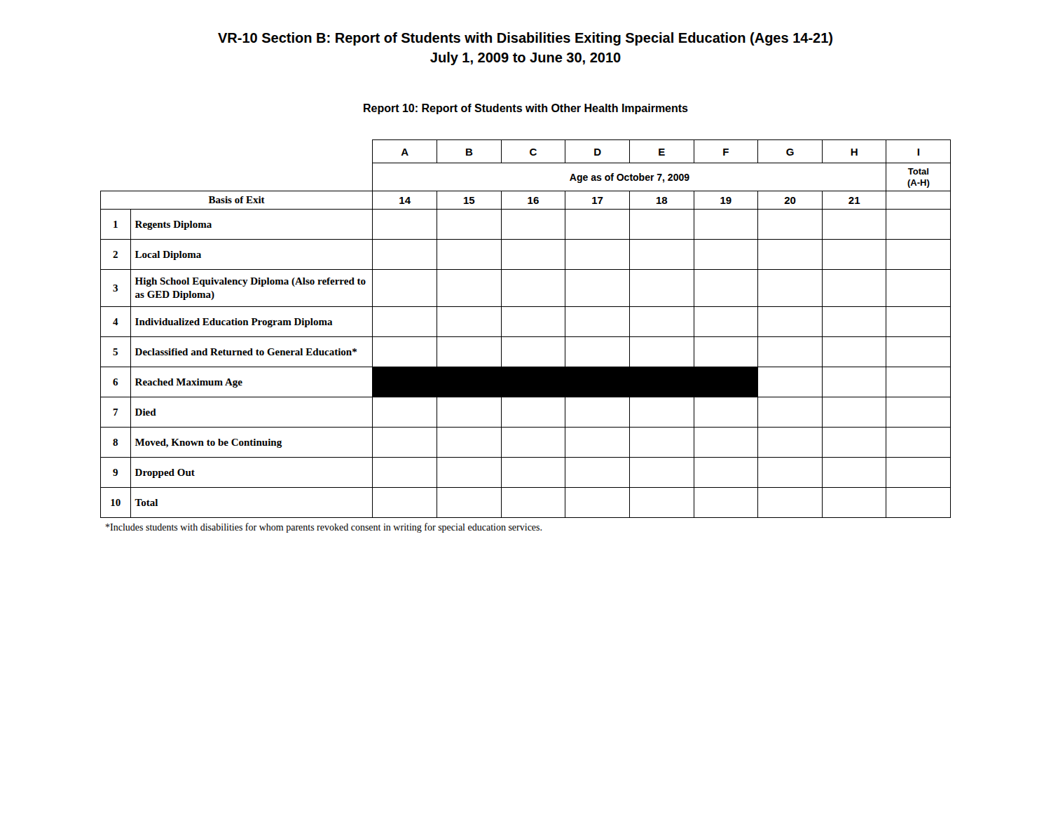VR-10 Section B: Report of Students with Disabilities Exiting Special Education (Ages 14-21)
July 1, 2009 to June 30, 2010
Report 10: Report of Students with Other Health Impairments
| | A | B | C | D | E | F | G | H | I |
| --- | --- | --- | --- | --- | --- | --- | --- | --- | --- |
| | Age as of October 7, 2009 | Total (A-H) |
| Basis of Exit | 14 | 15 | 16 | 17 | 18 | 19 | 20 | 21 | |
| 1 | Regents Diploma | | | | | | | | | |
| 2 | Local Diploma | | | | | | | | | |
| 3 | High School Equivalency Diploma (Also referred to as GED Diploma) | | | | | | | | | |
| 4 | Individualized Education Program Diploma | | | | | | | | | |
| 5 | Declassified and Returned to General Education* | | | | | | | | | |
| 6 | Reached Maximum Age | | | | | | | | | |
| 7 | Died | | | | | | | | | |
| 8 | Moved, Known to be Continuing | | | | | | | | | |
| 9 | Dropped Out | | | | | | | | | |
| 10 | Total | | | | | | | | | |
*Includes students with disabilities for whom parents revoked consent in writing for special education services.